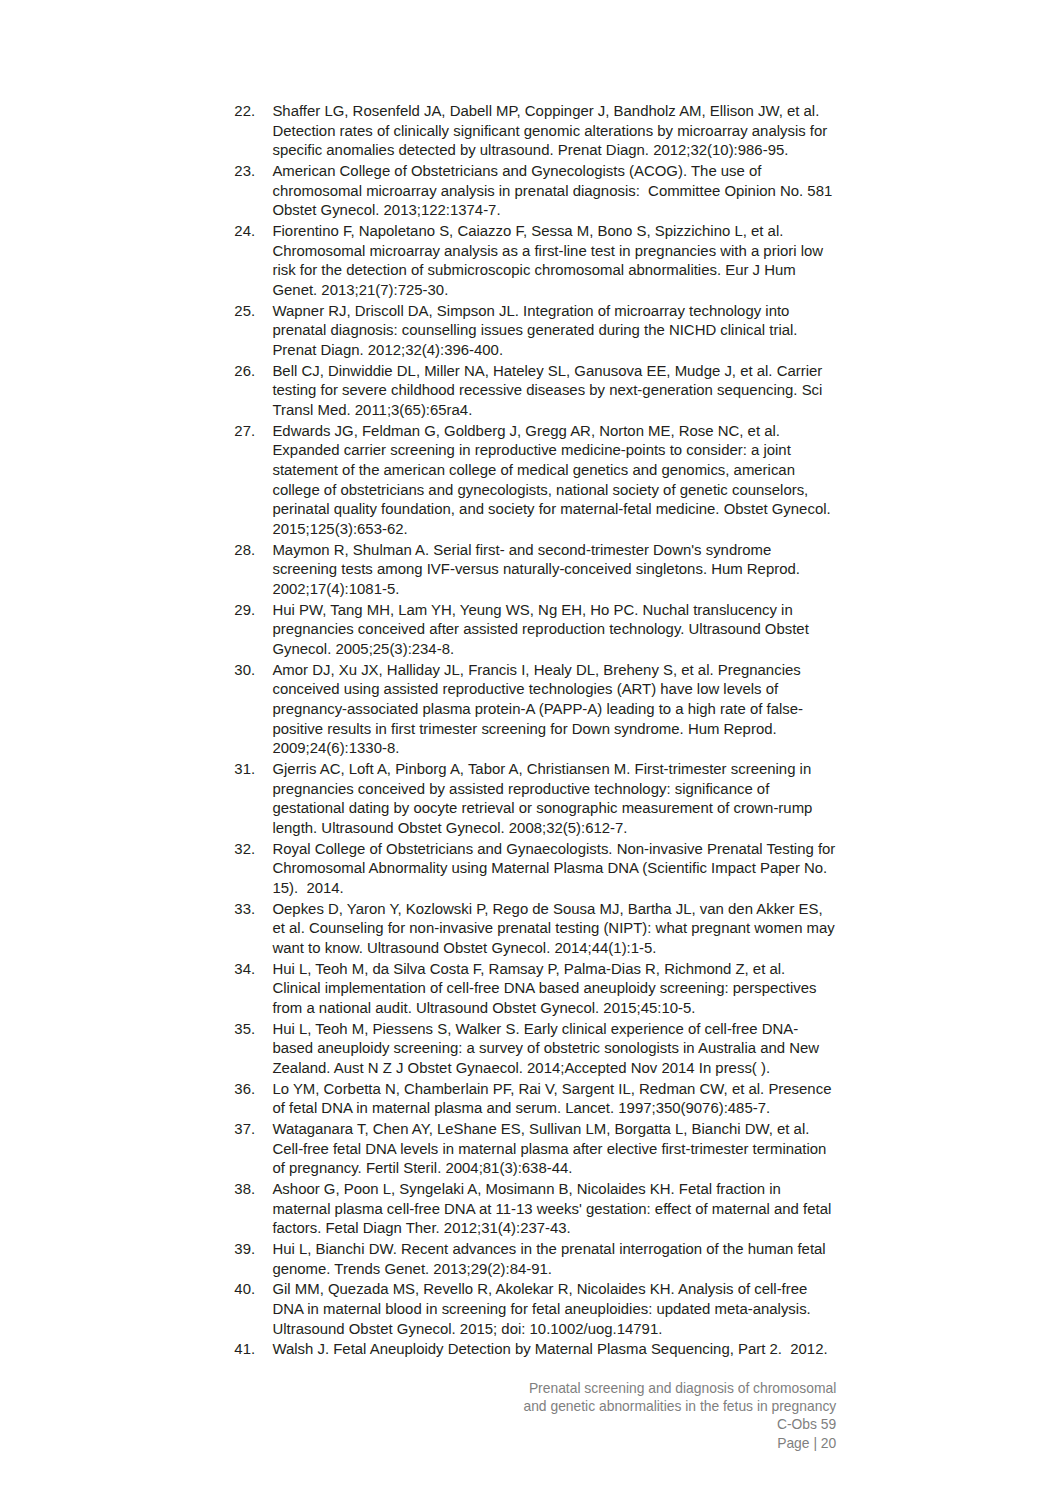22. Shaffer LG, Rosenfeld JA, Dabell MP, Coppinger J, Bandholz AM, Ellison JW, et al. Detection rates of clinically significant genomic alterations by microarray analysis for specific anomalies detected by ultrasound. Prenat Diagn. 2012;32(10):986-95.
23. American College of Obstetricians and Gynecologists (ACOG). The use of chromosomal microarray analysis in prenatal diagnosis: Committee Opinion No. 581 Obstet Gynecol. 2013;122:1374-7.
24. Fiorentino F, Napoletano S, Caiazzo F, Sessa M, Bono S, Spizzichino L, et al. Chromosomal microarray analysis as a first-line test in pregnancies with a priori low risk for the detection of submicroscopic chromosomal abnormalities. Eur J Hum Genet. 2013;21(7):725-30.
25. Wapner RJ, Driscoll DA, Simpson JL. Integration of microarray technology into prenatal diagnosis: counselling issues generated during the NICHD clinical trial. Prenat Diagn. 2012;32(4):396-400.
26. Bell CJ, Dinwiddie DL, Miller NA, Hateley SL, Ganusova EE, Mudge J, et al. Carrier testing for severe childhood recessive diseases by next-generation sequencing. Sci Transl Med. 2011;3(65):65ra4.
27. Edwards JG, Feldman G, Goldberg J, Gregg AR, Norton ME, Rose NC, et al. Expanded carrier screening in reproductive medicine-points to consider: a joint statement of the american college of medical genetics and genomics, american college of obstetricians and gynecologists, national society of genetic counselors, perinatal quality foundation, and society for maternal-fetal medicine. Obstet Gynecol. 2015;125(3):653-62.
28. Maymon R, Shulman A. Serial first- and second-trimester Down's syndrome screening tests among IVF-versus naturally-conceived singletons. Hum Reprod. 2002;17(4):1081-5.
29. Hui PW, Tang MH, Lam YH, Yeung WS, Ng EH, Ho PC. Nuchal translucency in pregnancies conceived after assisted reproduction technology. Ultrasound Obstet Gynecol. 2005;25(3):234-8.
30. Amor DJ, Xu JX, Halliday JL, Francis I, Healy DL, Breheny S, et al. Pregnancies conceived using assisted reproductive technologies (ART) have low levels of pregnancy-associated plasma protein-A (PAPP-A) leading to a high rate of false-positive results in first trimester screening for Down syndrome. Hum Reprod. 2009;24(6):1330-8.
31. Gjerris AC, Loft A, Pinborg A, Tabor A, Christiansen M. First-trimester screening in pregnancies conceived by assisted reproductive technology: significance of gestational dating by oocyte retrieval or sonographic measurement of crown-rump length. Ultrasound Obstet Gynecol. 2008;32(5):612-7.
32. Royal College of Obstetricians and Gynaecologists. Non-invasive Prenatal Testing for Chromosomal Abnormality using Maternal Plasma DNA (Scientific Impact Paper No. 15). 2014.
33. Oepkes D, Yaron Y, Kozlowski P, Rego de Sousa MJ, Bartha JL, van den Akker ES, et al. Counseling for non-invasive prenatal testing (NIPT): what pregnant women may want to know. Ultrasound Obstet Gynecol. 2014;44(1):1-5.
34. Hui L, Teoh M, da Silva Costa F, Ramsay P, Palma-Dias R, Richmond Z, et al. Clinical implementation of cell-free DNA based aneuploidy screening: perspectives from a national audit. Ultrasound Obstet Gynecol. 2015;45:10-5.
35. Hui L, Teoh M, Piessens S, Walker S. Early clinical experience of cell-free DNA-based aneuploidy screening: a survey of obstetric sonologists in Australia and New Zealand. Aust N Z J Obstet Gynaecol. 2014;Accepted Nov 2014 In press( ).
36. Lo YM, Corbetta N, Chamberlain PF, Rai V, Sargent IL, Redman CW, et al. Presence of fetal DNA in maternal plasma and serum. Lancet. 1997;350(9076):485-7.
37. Wataganara T, Chen AY, LeShane ES, Sullivan LM, Borgatta L, Bianchi DW, et al. Cell-free fetal DNA levels in maternal plasma after elective first-trimester termination of pregnancy. Fertil Steril. 2004;81(3):638-44.
38. Ashoor G, Poon L, Syngelaki A, Mosimann B, Nicolaides KH. Fetal fraction in maternal plasma cell-free DNA at 11-13 weeks' gestation: effect of maternal and fetal factors. Fetal Diagn Ther. 2012;31(4):237-43.
39. Hui L, Bianchi DW. Recent advances in the prenatal interrogation of the human fetal genome. Trends Genet. 2013;29(2):84-91.
40. Gil MM, Quezada MS, Revello R, Akolekar R, Nicolaides KH. Analysis of cell-free DNA in maternal blood in screening for fetal aneuploidies: updated meta-analysis. Ultrasound Obstet Gynecol. 2015; doi: 10.1002/uog.14791.
41. Walsh J. Fetal Aneuploidy Detection by Maternal Plasma Sequencing, Part 2. 2012.
Prenatal screening and diagnosis of chromosomal
and genetic abnormalities in the fetus in pregnancy
C-Obs 59
Page | 20